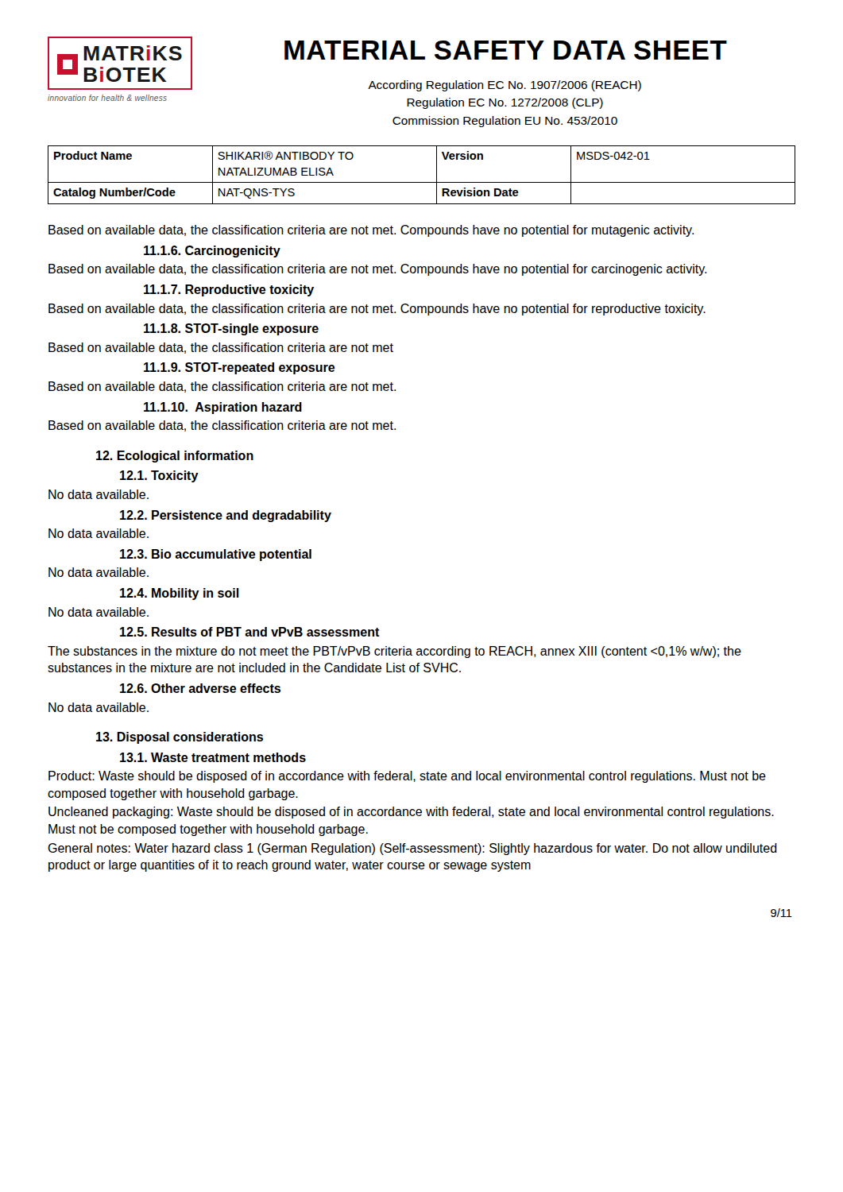MATRi KS
Bi OTEK
innovation for health & wellness
MATERIAL SAFETY DATA SHEET
According Regulation EC No. 1907/2006 (REACH)
Regulation EC No. 1272/2008 (CLP)
Commission Regulation EU No. 453/2010
| Product Name | SHIKARI® ANTIBODY TO NATALIZUMAB ELISA | Version | MSDS-042-01 |
| Catalog Number/Code | NAT-QNS-TYS | Revision Date | |
Based on available data, the classification criteria are not met. Compounds have no potential for mutagenic activity.
11.1.6. Carcinogenicity
Based on available data, the classification criteria are not met. Compounds have no potential for carcinogenic activity.
11.1.7. Reproductive toxicity
Based on available data, the classification criteria are not met. Compounds have no potential for reproductive toxicity.
11.1.8. STOT-single exposure
Based on available data, the classification criteria are not met
11.1.9. STOT-repeated exposure
Based on available data, the classification criteria are not met.
11.1.10. Aspiration hazard
Based on available data, the classification criteria are not met.
12. Ecological information
12.1. Toxicity
No data available.
12.2. Persistence and degradability
No data available.
12.3. Bio accumulative potential
No data available.
12.4. Mobility in soil
No data available.
12.5. Results of PBT and vPvB assessment
The substances in the mixture do not meet the PBT/vPvB criteria according to REACH, annex XIII (content <0,1% w/w); the substances in the mixture are not included in the Candidate List of SVHC.
12.6. Other adverse effects
No data available.
13. Disposal considerations
13.1. Waste treatment methods
Product: Waste should be disposed of in accordance with federal, state and local environmental control regulations. Must not be composed together with household garbage.
Uncleaned packaging: Waste should be disposed of in accordance with federal, state and local environmental control regulations. Must not be composed together with household garbage.
General notes: Water hazard class 1 (German Regulation) (Self-assessment): Slightly hazardous for water. Do not allow undiluted product or large quantities of it to reach ground water, water course or sewage system
9/11